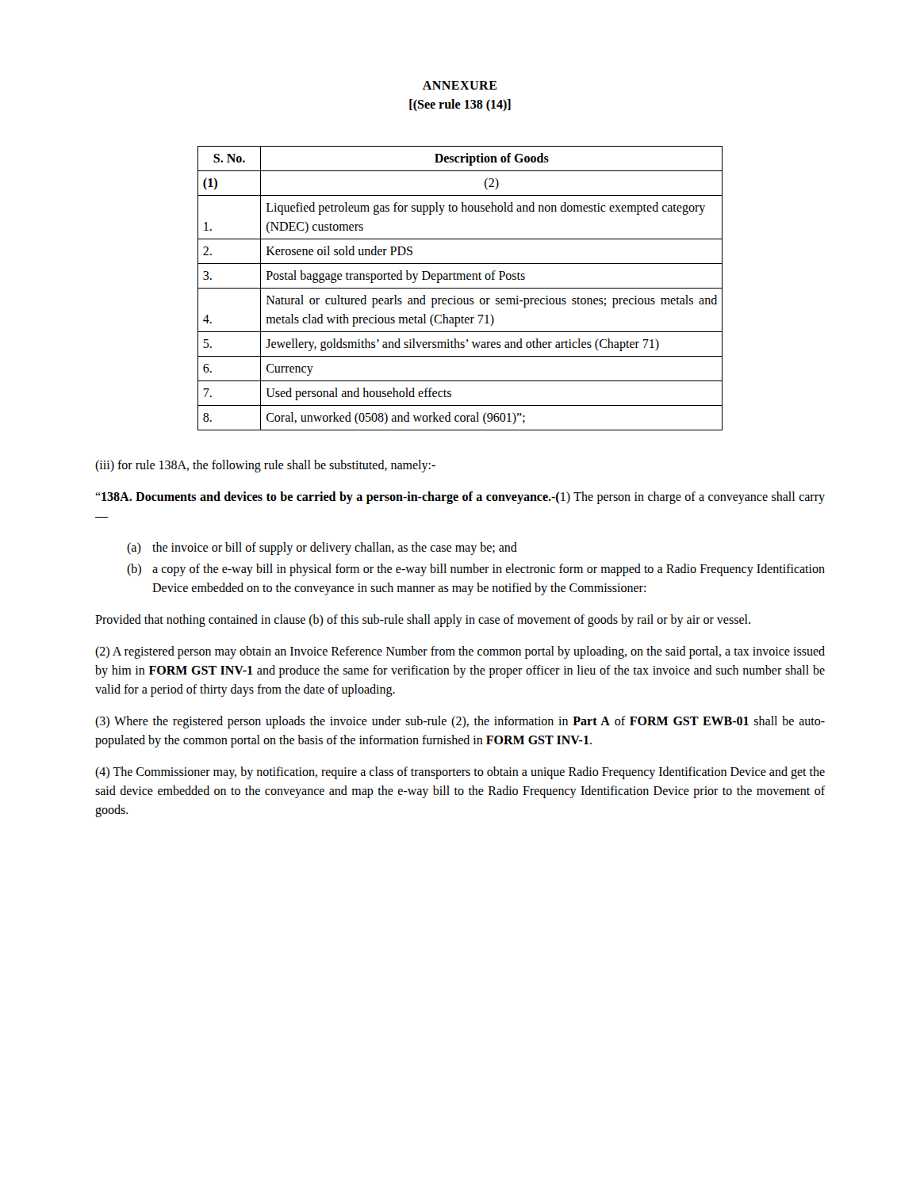ANNEXURE
[(See rule 138 (14)]
| S. No. | Description of Goods |
| --- | --- |
| (1) | (2) |
| 1. | Liquefied petroleum gas for supply to household and non domestic exempted category (NDEC) customers |
| 2. | Kerosene oil sold under PDS |
| 3. | Postal baggage transported by Department of Posts |
| 4. | Natural or cultured pearls and precious or semi-precious stones; precious metals and metals clad with precious metal (Chapter 71) |
| 5. | Jewellery, goldsmiths’ and silversmiths’ wares and other articles (Chapter 71) |
| 6. | Currency |
| 7. | Used personal and household effects |
| 8. | Coral, unworked (0508) and worked coral (9601)”; |
(iii) for rule 138A, the following rule shall be substituted, namely:-
“138A. Documents and devices to be carried by a person-in-charge of a conveyance.-(1) The person in charge of a conveyance shall carry—
(a) the invoice or bill of supply or delivery challan, as the case may be; and
(b) a copy of the e-way bill in physical form or the e-way bill number in electronic form or mapped to a Radio Frequency Identification Device embedded on to the conveyance in such manner as may be notified by the Commissioner:
Provided that nothing contained in clause (b) of this sub-rule shall apply in case of movement of goods by rail or by air or vessel.
(2) A registered person may obtain an Invoice Reference Number from the common portal by uploading, on the said portal, a tax invoice issued by him in FORM GST INV-1 and produce the same for verification by the proper officer in lieu of the tax invoice and such number shall be valid for a period of thirty days from the date of uploading.
(3) Where the registered person uploads the invoice under sub-rule (2), the information in Part A of FORM GST EWB-01 shall be auto-populated by the common portal on the basis of the information furnished in FORM GST INV-1.
(4) The Commissioner may, by notification, require a class of transporters to obtain a unique Radio Frequency Identification Device and get the said device embedded on to the conveyance and map the e-way bill to the Radio Frequency Identification Device prior to the movement of goods.